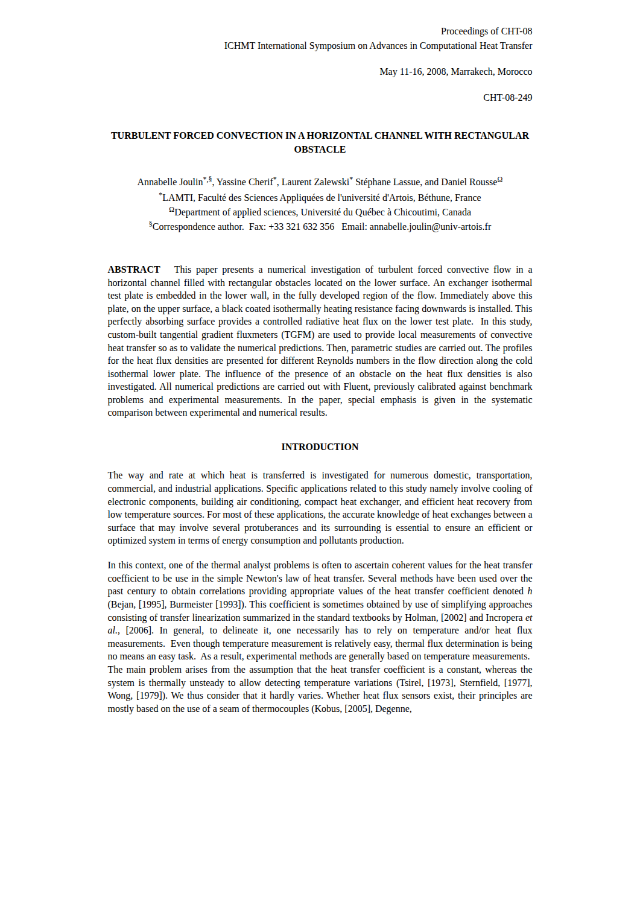Proceedings of CHT-08
ICHMT International Symposium on Advances in Computational Heat Transfer
May 11-16, 2008, Marrakech, Morocco
CHT-08-249
Turbulent Forced Convection in a Horizontal Channel with Rectangular Obstacle
Annabelle Joulin*,§, Yassine Cherif*, Laurent Zalewski* Stéphane Lassue, and Daniel RousseΩ
*LAMTI, Faculté des Sciences Appliquées de l'université d'Artois, Béthune, France
ΩDepartment of applied sciences, Université du Québec à Chicoutimi, Canada
§Correspondence author. Fax: +33 321 632 356 Email: annabelle.joulin@univ-artois.fr
ABSTRACT This paper presents a numerical investigation of turbulent forced convective flow in a horizontal channel filled with rectangular obstacles located on the lower surface. An exchanger isothermal test plate is embedded in the lower wall, in the fully developed region of the flow. Immediately above this plate, on the upper surface, a black coated isothermally heating resistance facing downwards is installed. This perfectly absorbing surface provides a controlled radiative heat flux on the lower test plate. In this study, custom-built tangential gradient fluxmeters (TGFM) are used to provide local measurements of convective heat transfer so as to validate the numerical predictions. Then, parametric studies are carried out. The profiles for the heat flux densities are presented for different Reynolds numbers in the flow direction along the cold isothermal lower plate. The influence of the presence of an obstacle on the heat flux densities is also investigated. All numerical predictions are carried out with Fluent, previously calibrated against benchmark problems and experimental measurements. In the paper, special emphasis is given in the systematic comparison between experimental and numerical results.
Introduction
The way and rate at which heat is transferred is investigated for numerous domestic, transportation, commercial, and industrial applications. Specific applications related to this study namely involve cooling of electronic components, building air conditioning, compact heat exchanger, and efficient heat recovery from low temperature sources. For most of these applications, the accurate knowledge of heat exchanges between a surface that may involve several protuberances and its surrounding is essential to ensure an efficient or optimized system in terms of energy consumption and pollutants production.
In this context, one of the thermal analyst problems is often to ascertain coherent values for the heat transfer coefficient to be use in the simple Newton's law of heat transfer. Several methods have been used over the past century to obtain correlations providing appropriate values of the heat transfer coefficient denoted h (Bejan, [1995], Burmeister [1993]). This coefficient is sometimes obtained by use of simplifying approaches consisting of transfer linearization summarized in the standard textbooks by Holman, [2002] and Incropera et al., [2006]. In general, to delineate it, one necessarily has to rely on temperature and/or heat flux measurements. Even though temperature measurement is relatively easy, thermal flux determination is being no means an easy task. As a result, experimental methods are generally based on temperature measurements. The main problem arises from the assumption that the heat transfer coefficient is a constant, whereas the system is thermally unsteady to allow detecting temperature variations (Tsirel, [1973], Sternfield, [1977], Wong, [1979]). We thus consider that it hardly varies. Whether heat flux sensors exist, their principles are mostly based on the use of a seam of thermocouples (Kobus, [2005], Degenne,